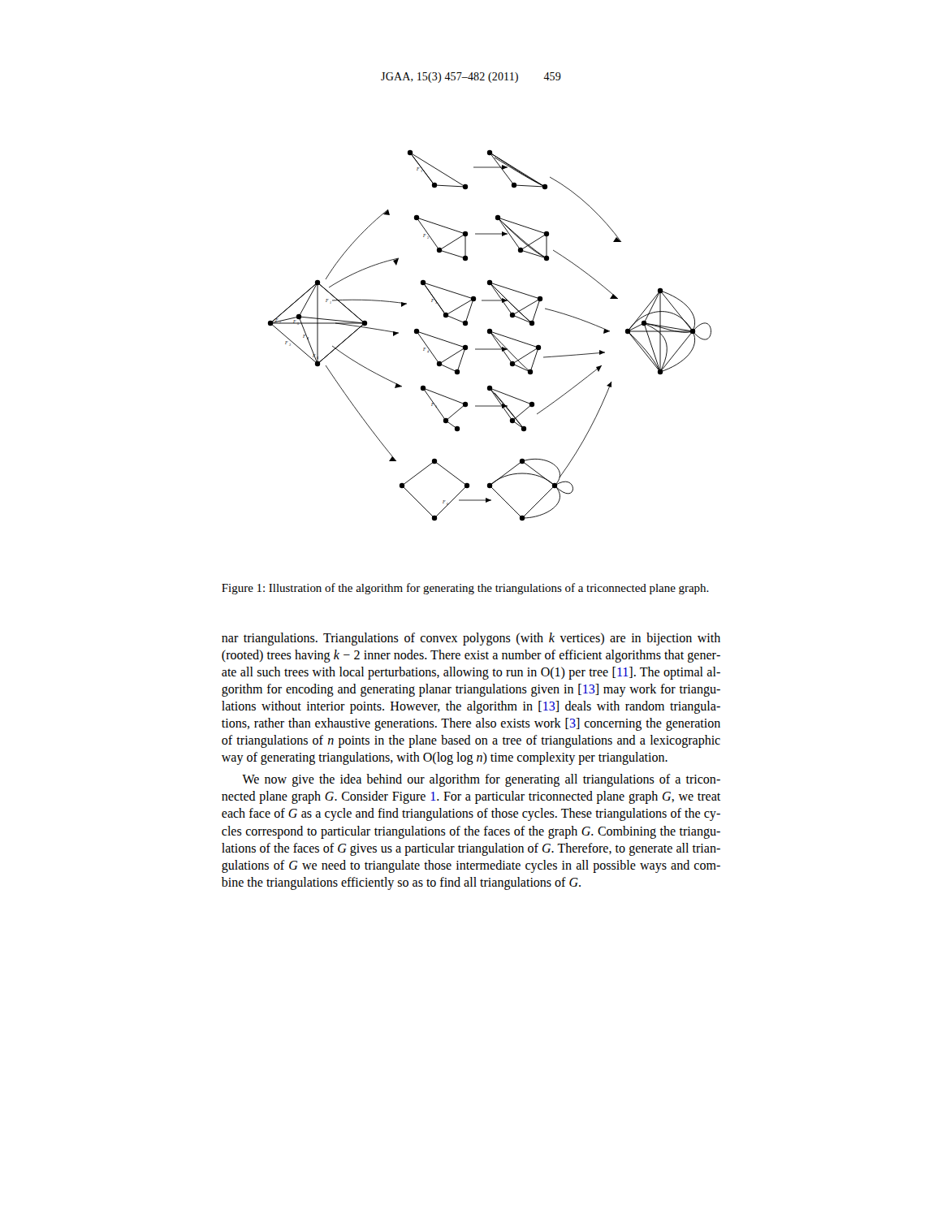JGAA, 15(3) 457–482 (2011)459
F1 F2 F5 F4 F3 F6 F 1 F 2 F 3 F 4 F 5 F 6
Figure 1: Illustration of the algorithm for generating the triangulations of a triconnected plane graph.
nar triangulations. Triangulations of convex polygons (with k vertices) are in bijection with (rooted) trees having k − 2 inner nodes. There exist a number of efficient algorithms that generate all such trees with local perturbations, allowing to run in O(1) per tree [11]. The optimal algorithm for encoding and generating planar triangulations given in [13] may work for triangulations without interior points. However, the algorithm in [13] deals with random triangulations, rather than exhaustive generations. There also exists work [3] concerning the generation of triangulations of n points in the plane based on a tree of triangulations and a lexicographic way of generating triangulations, with O(log log n) time complexity per triangulation.
We now give the idea behind our algorithm for generating all triangulations of a triconnected plane graph G. Consider Figure 1. For a particular triconnected plane graph G, we treat each face of G as a cycle and find triangulations of those cycles. These triangulations of the cycles correspond to particular triangulations of the faces of the graph G. Combining the triangulations of the faces of G gives us a particular triangulation of G. Therefore, to generate all triangulations of G we need to triangulate those intermediate cycles in all possible ways and combine the triangulations efficiently so as to find all triangulations of G.